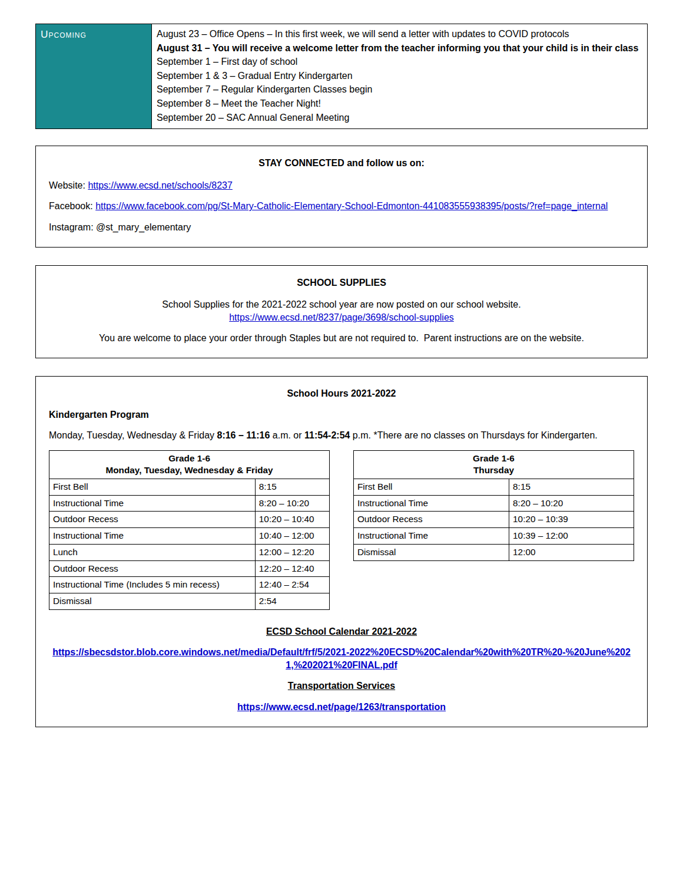| Upcoming | August 23 – Office Opens – In this first week, we will send a letter with updates to COVID protocols August 31 – You will receive a welcome letter from the teacher informing you that your child is in their class September 1 – First day of school September 1 & 3 – Gradual Entry Kindergarten September 7 – Regular Kindergarten Classes begin September 8 – Meet the Teacher Night! September 20 – SAC Annual General Meeting |
STAY CONNECTED and follow us on:
Website: https://www.ecsd.net/schools/8237
Facebook: https://www.facebook.com/pg/St-Mary-Catholic-Elementary-School-Edmonton-441083555938395/posts/?ref=page_internal
Instagram: @st_mary_elementary
SCHOOL SUPPLIES
School Supplies for the 2021-2022 school year are now posted on our school website.
https://www.ecsd.net/8237/page/3698/school-supplies
You are welcome to place your order through Staples but are not required to. Parent instructions are on the website.
School Hours 2021-2022
Kindergarten Program
Monday, Tuesday, Wednesday & Friday 8:16 – 11:16 a.m. or 11:54-2:54 p.m. *There are no classes on Thursdays for Kindergarten.
| Grade 1-6 Monday, Tuesday, Wednesday & Friday |
| --- |
| First Bell | 8:15 |
| Instructional Time | 8:20 – 10:20 |
| Outdoor Recess | 10:20 – 10:40 |
| Instructional Time | 10:40 – 12:00 |
| Lunch | 12:00 – 12:20 |
| Outdoor Recess | 12:20 – 12:40 |
| Instructional Time (Includes 5 min recess) | 12:40 – 2:54 |
| Dismissal | 2:54 |
| Grade 1-6 Thursday |
| --- |
| First Bell | 8:15 |
| Instructional Time | 8:20 – 10:20 |
| Outdoor Recess | 10:20 – 10:39 |
| Instructional Time | 10:39 – 12:00 |
| Dismissal | 12:00 |
ECSD School Calendar 2021-2022
https://sbecsdstor.blob.core.windows.net/media/Default/frf/5/2021-2022%20ECSD%20Calendar%20with%20TR%20-%20June%2021,%202021%20FINAL.pdf
Transportation Services
https://www.ecsd.net/page/1263/transportation